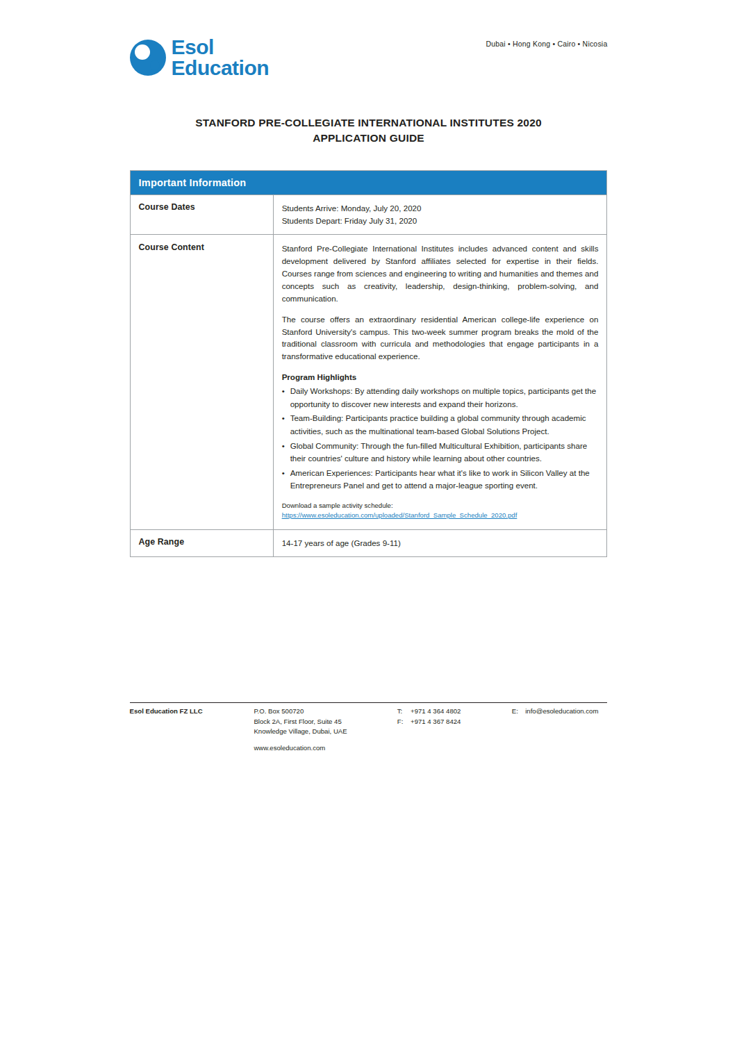Esol Education
Dubai • Hong Kong • Cairo • Nicosia
STANFORD PRE-COLLEGIATE INTERNATIONAL INSTITUTES 2020
APPLICATION GUIDE
| Important Information |
| --- |
| Course Dates | Students Arrive: Monday, July 20, 2020 Students Depart: Friday July 31, 2020 |
| Course Content | Stanford Pre-Collegiate International Institutes includes advanced content and skills development delivered by Stanford affiliates selected for expertise in their fields. Courses range from sciences and engineering to writing and humanities and themes and concepts such as creativity, leadership, design-thinking, problem-solving, and communication. The course offers an extraordinary residential American college-life experience on Stanford University's campus. This two-week summer program breaks the mold of the traditional classroom with curricula and methodologies that engage participants in a transformative educational experience. Program Highlights Daily Workshops: By attending daily workshops on multiple topics, participants get the opportunity to discover new interests and expand their horizons. Team-Building: Participants practice building a global community through academic activities, such as the multinational team-based Global Solutions Project. Global Community: Through the fun-filled Multicultural Exhibition, participants share their countries' culture and history while learning about other countries. American Experiences: Participants hear what it's like to work in Silicon Valley at the Entrepreneurs Panel and get to attend a major-league sporting event. Download a sample activity schedule: https://www.esoleducation.com/uploaded/Stanford_Sample_Schedule_2020.pdf |
| Age Range | 14-17 years of age (Grades 9-11) |
Esol Education FZ LLC
P.O. Box 500720
Block 2A, First Floor, Suite 45
Knowledge Village, Dubai, UAE www.esoleducation.com
T: +971 4 364 4802
F: +971 4 367 8424
E: info@esoleducation.com